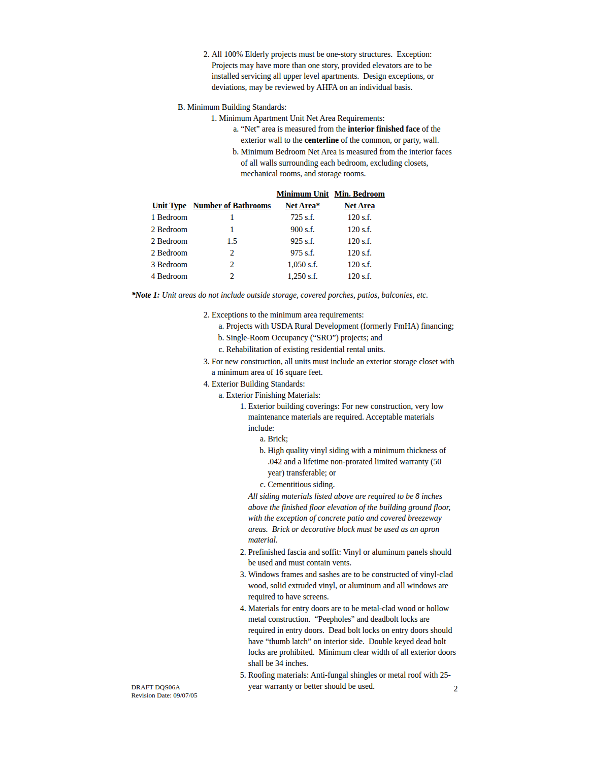All 100% Elderly projects must be one-story structures. Exception: Projects may have more than one story, provided elevators are to be installed servicing all upper level apartments. Design exceptions, or deviations, may be reviewed by AHFA on an individual basis.
Minimum Building Standards:
Minimum Apartment Unit Net Area Requirements:
“Net” area is measured from the interior finished face of the exterior wall to the centerline of the common, or party, wall.
Minimum Bedroom Net Area is measured from the interior faces of all walls surrounding each bedroom, excluding closets, mechanical rooms, and storage rooms.
| | | Minimum Unit | Min. Bedroom |
| Unit Type | Number of Bathrooms | Net Area* | Net Area |
| 1 Bedroom | 1 | 725 s.f. | 120 s.f. |
| 2 Bedroom | 1 | 900 s.f. | 120 s.f. |
| 2 Bedroom | 1.5 | 925 s.f. | 120 s.f. |
| 2 Bedroom | 2 | 975 s.f. | 120 s.f. |
| 3 Bedroom | 2 | 1,050 s.f. | 120 s.f. |
| 4 Bedroom | 2 | 1,250 s.f. | 120 s.f. |
*Note 1: Unit areas do not include outside storage, covered porches, patios, balconies, etc.
Exceptions to the minimum area requirements:
Projects with USDA Rural Development (formerly FmHA) financing;
Single-Room Occupancy (“SRO”) projects; and
Rehabilitation of existing residential rental units.
For new construction, all units must include an exterior storage closet with a minimum area of 16 square feet.
Exterior Building Standards:
Exterior Finishing Materials:
Exterior building coverings: For new construction, very low maintenance materials are required. Acceptable materials include:
Brick;
High quality vinyl siding with a minimum thickness of .042 and a lifetime non-prorated limited warranty (50 year) transferable; or
Cementitious siding.
All siding materials listed above are required to be 8 inches above the finished floor elevation of the building ground floor, with the exception of concrete patio and covered breezeway areas. Brick or decorative block must be used as an apron material.
Prefinished fascia and soffit: Vinyl or aluminum panels should be used and must contain vents.
Windows frames and sashes are to be constructed of vinyl-clad wood, solid extruded vinyl, or aluminum and all windows are required to have screens.
Materials for entry doors are to be metal-clad wood or hollow metal construction. “Peepholes” and deadbolt locks are required in entry doors. Dead bolt locks on entry doors should have “thumb latch” on interior side. Double keyed dead bolt locks are prohibited. Minimum clear width of all exterior doors shall be 34 inches.
Roofing materials: Anti-fungal shingles or metal roof with 25-year warranty or better should be used.
DRAFT DQS06A
Revision Date: 09/07/05
2